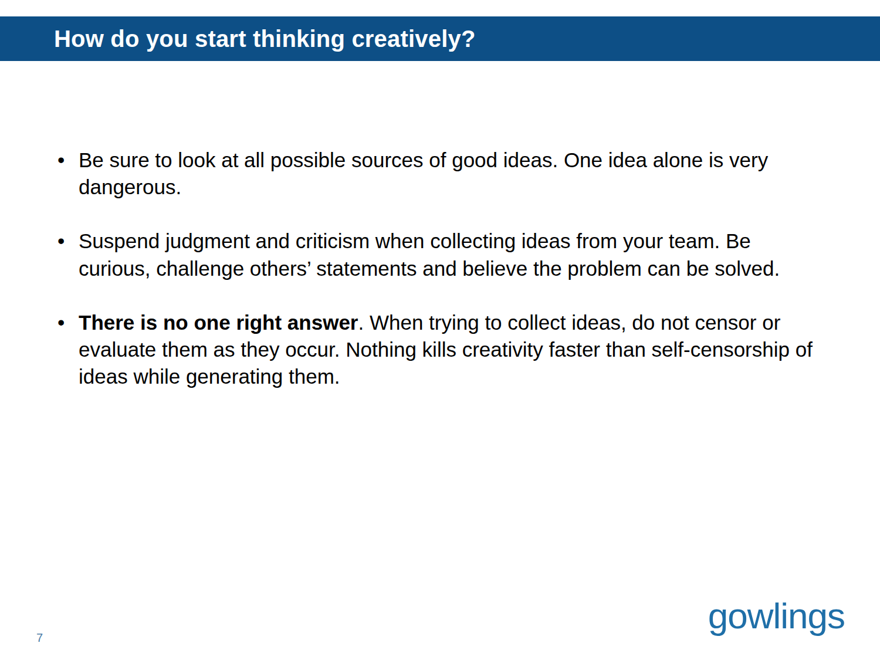How do you start thinking creatively?
Be sure to look at all possible sources of good ideas. One idea alone is very dangerous.
Suspend judgment and criticism when collecting ideas from your team. Be curious, challenge others’ statements and believe the problem can be solved.
There is no one right answer. When trying to collect ideas, do not censor or evaluate them as they occur. Nothing kills creativity faster than self-censorship of ideas while generating them.
7
gowlings